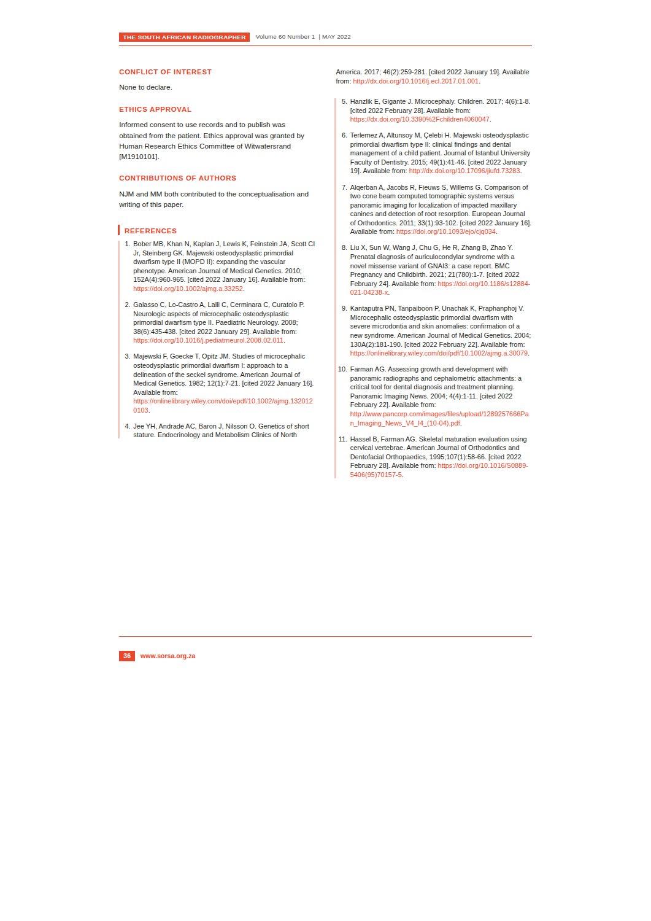The South African Radiographer Volume 60 Number 1 | MAY 2022
Conflict of interest
None to declare.
Ethics approval
Informed consent to use records and to publish was obtained from the patient. Ethics approval was granted by Human Research Ethics Committee of Witwatersrand [M1910101].
Contributions of authors
NJM and MM both contributed to the conceptualisation and writing of this paper.
References
Bober MB, Khan N, Kaplan J, Lewis K, Feinstein JA, Scott CI Jr, Steinberg GK. Majewski osteodysplastic primordial dwarfism type II (MOPD II): expanding the vascular phenotype. American Journal of Medical Genetics. 2010; 152A(4):960-965. [cited 2022 January 16]. Available from: https://doi.org/10.1002/ajmg.a.33252.
Galasso C, Lo-Castro A, Lalli C, Cerminara C, Curatolo P. Neurologic aspects of microcephalic osteodysplastic primordial dwarfism type II. Paediatric Neurology. 2008; 38(6):435-438. [cited 2022 January 29]. Available from: https://doi.org/10.1016/j.pediatrneurol.2008.02.011.
Majewski F, Goecke T, Opitz JM. Studies of microcephalic osteodysplastic primordial dwarfism I: approach to a delineation of the seckel syndrome. American Journal of Medical Genetics. 1982; 12(1):7-21. [cited 2022 January 16]. Available from: https://onlinelibrary.wiley.com/doi/epdf/10.1002/ajmg.1320120103.
Jee YH, Andrade AC, Baron J, Nilsson O. Genetics of short stature. Endocrinology and Metabolism Clinics of North
America. 2017; 46(2):259-281. [cited 2022 January 19]. Available from: http://dx.doi.org/10.1016/j.ecl.2017.01.001.
Hanzlik E, Gigante J. Microcephaly. Children. 2017; 4(6):1-8. [cited 2022 February 28]. Available from: https://dx.doi.org/10.3390%2Fchildren4060047.
Terlemez A, Altunsoy M, Çelebi H. Majewski osteodysplastic primordial dwarfism type II: clinical findings and dental management of a child patient. Journal of Istanbul University Faculty of Dentistry. 2015; 49(1):41-46. [cited 2022 January 19]. Available from: http://dx.doi.org/10.17096/jiufd.73283.
Alqerban A, Jacobs R, Fieuws S, Willems G. Comparison of two cone beam computed tomographic systems versus panoramic imaging for localization of impacted maxillary canines and detection of root resorption. European Journal of Orthodontics. 2011; 33(1):93-102. [cited 2022 January 16]. Available from: https://doi.org/10.1093/ejo/cjq034.
Liu X, Sun W, Wang J, Chu G, He R, Zhang B, Zhao Y. Prenatal diagnosis of auriculocondylar syndrome with a novel missense variant of GNAI3: a case report. BMC Pregnancy and Childbirth. 2021; 21(780):1-7. [cited 2022 February 24]. Available from: https://doi.org/10.1186/s12884-021-04238-x.
Kantaputra PN, Tanpaiboon P, Unachak K, Praphanphoj V. Microcephalic osteodysplastic primordial dwarfism with severe microdontia and skin anomalies: confirmation of a new syndrome. American Journal of Medical Genetics. 2004; 130A(2):181-190. [cited 2022 February 22]. Available from: https://onlinelibrary.wiley.com/doi/pdf/10.1002/ajmg.a.30079.
Farman AG. Assessing growth and development with panoramic radiographs and cephalometric attachments: a critical tool for dental diagnosis and treatment planning. Panoramic Imaging News. 2004; 4(4):1-11. [cited 2022 February 22]. Available from: http://www.pancorp.com/images/files/upload/1289257666Pan_Imaging_News_V4_I4_(10-04).pdf.
Hassel B, Farman AG. Skeletal maturation evaluation using cervical vertebrae. American Journal of Orthodontics and Dentofacial Orthopaedics, 1995;107(1):58-66. [cited 2022 February 28]. Available from: https://doi.org/10.1016/S0889-5406(95)70157-5.
36 www.sorsa.org.za